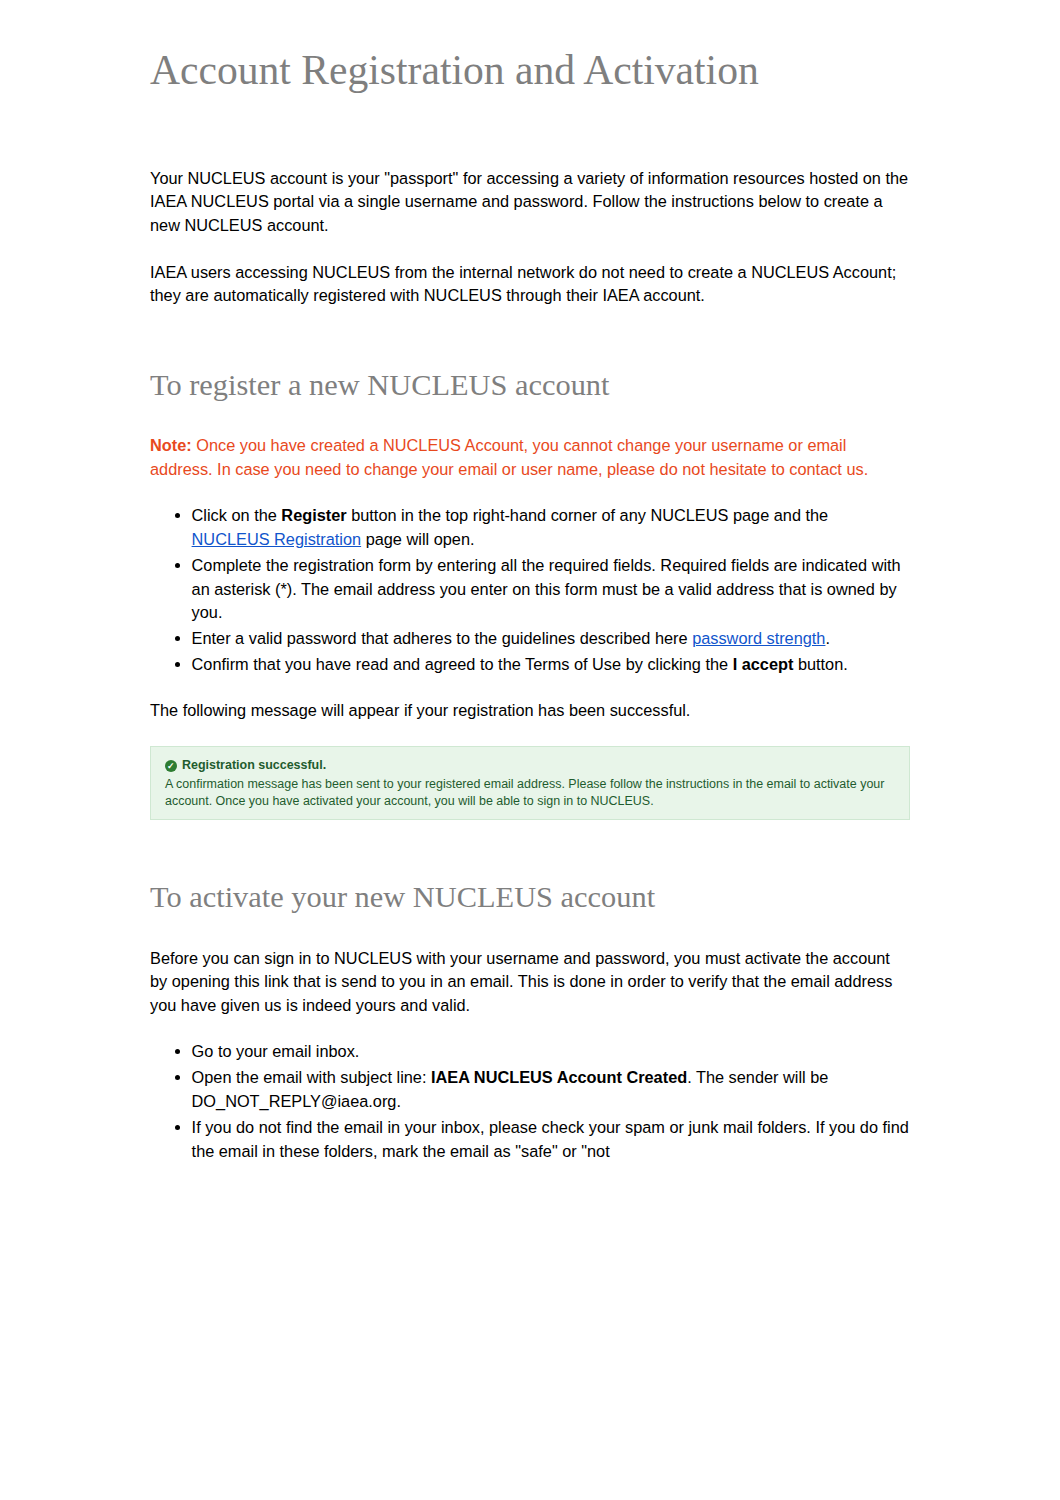Account Registration and Activation
Your NUCLEUS account is your "passport" for accessing a variety of information resources hosted on the IAEA NUCLEUS portal via a single username and password. Follow the instructions below to create a new NUCLEUS account.
IAEA users accessing NUCLEUS from the internal network do not need to create a NUCLEUS Account; they are automatically registered with NUCLEUS through their IAEA account.
To register a new NUCLEUS account
Note: Once you have created a NUCLEUS Account, you cannot change your username or email address. In case you need to change your email or user name, please do not hesitate to contact us.
Click on the Register button in the top right-hand corner of any NUCLEUS page and the NUCLEUS Registration page will open.
Complete the registration form by entering all the required fields. Required fields are indicated with an asterisk (*). The email address you enter on this form must be a valid address that is owned by you.
Enter a valid password that adheres to the guidelines described here password strength.
Confirm that you have read and agreed to the Terms of Use by clicking the I accept button.
The following message will appear if your registration has been successful.
✓Registration successful. A confirmation message has been sent to your registered email address. Please follow the instructions in the email to activate your account. Once you have activated your account, you will be able to sign in to NUCLEUS.
To activate your new NUCLEUS account
Before you can sign in to NUCLEUS with your username and password, you must activate the account by opening this link that is send to you in an email. This is done in order to verify that the email address you have given us is indeed yours and valid.
Go to your email inbox.
Open the email with subject line: IAEA NUCLEUS Account Created. The sender will be DO_NOT_REPLY@iaea.org.
If you do not find the email in your inbox, please check your spam or junk mail folders. If you do find the email in these folders, mark the email as "safe" or "not